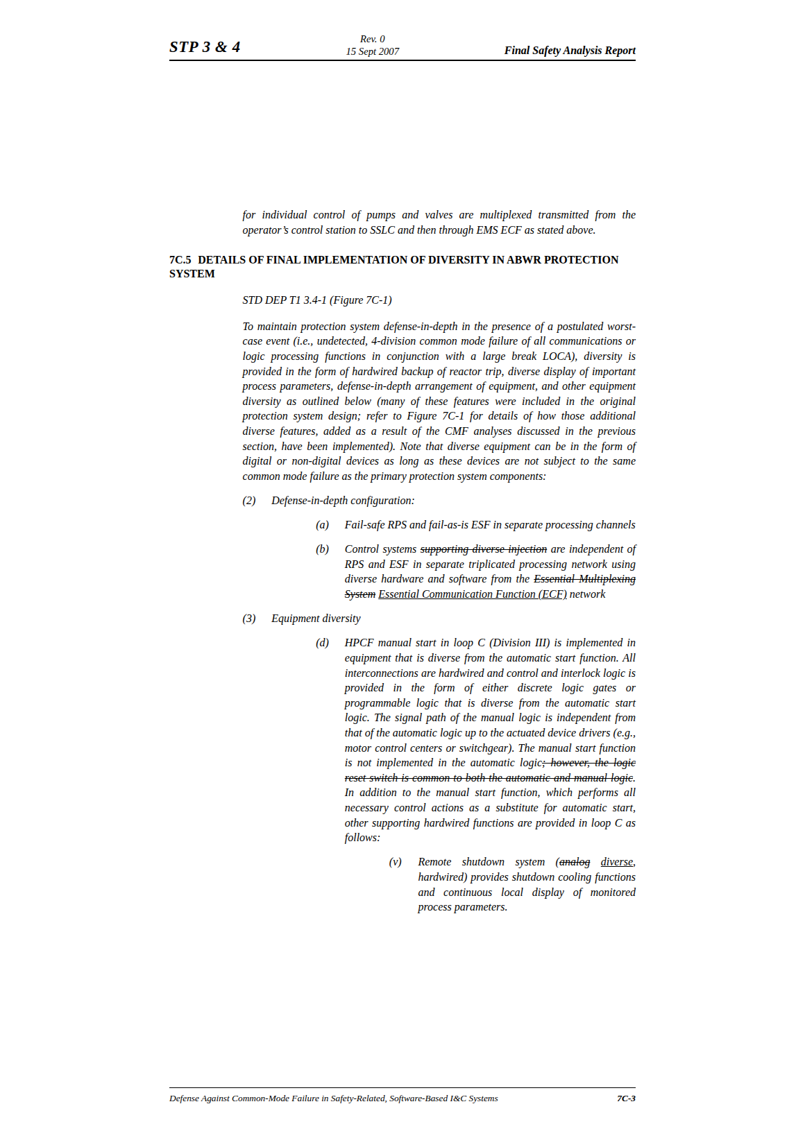STP 3 & 4
Rev. 0
15 Sept 2007
Final Safety Analysis Report
for individual control of pumps and valves are multiplexed transmitted from the operator’s control station to SSLC and then through EMS ECF as stated above.
7C.5 DETAILS OF FINAL IMPLEMENTATION OF DIVERSITY IN ABWR PROTECTION SYSTEM
STD DEP T1 3.4-1 (Figure 7C-1)
To maintain protection system defense-in-depth in the presence of a postulated worst-case event (i.e., undetected, 4-division common mode failure of all communications or logic processing functions in conjunction with a large break LOCA), diversity is provided in the form of hardwired backup of reactor trip, diverse display of important process parameters, defense-in-depth arrangement of equipment, and other equipment diversity as outlined below (many of these features were included in the original protection system design; refer to Figure 7C-1 for details of how those additional diverse features, added as a result of the CMF analyses discussed in the previous section, have been implemented). Note that diverse equipment can be in the form of digital or non-digital devices as long as these devices are not subject to the same common mode failure as the primary protection system components:
(2)
Defense-in-depth configuration:
(a)
Fail-safe RPS and fail-as-is ESF in separate processing channels
(b)
Control systems supporting diverse injection are independent of RPS and ESF in separate triplicated processing network using diverse hardware and software from the Essential Multiplexing System Essential Communication Function (ECF) network
(3)
Equipment diversity
(d)
HPCF manual start in loop C (Division III) is implemented in equipment that is diverse from the automatic start function. All interconnections are hardwired and control and interlock logic is provided in the form of either discrete logic gates or programmable logic that is diverse from the automatic start logic. The signal path of the manual logic is independent from that of the automatic logic up to the actuated device drivers (e.g., motor control centers or switchgear). The manual start function is not implemented in the automatic logic; however, the logic reset switch is common to both the automatic and manual logic. In addition to the manual start function, which performs all necessary control actions as a substitute for automatic start, other supporting hardwired functions are provided in loop C as follows:
(v)
Remote shutdown system (analog diverse, hardwired) provides shutdown cooling functions and continuous local display of monitored process parameters.
Defense Against Common-Mode Failure in Safety-Related, Software-Based I&C Systems
7C-3